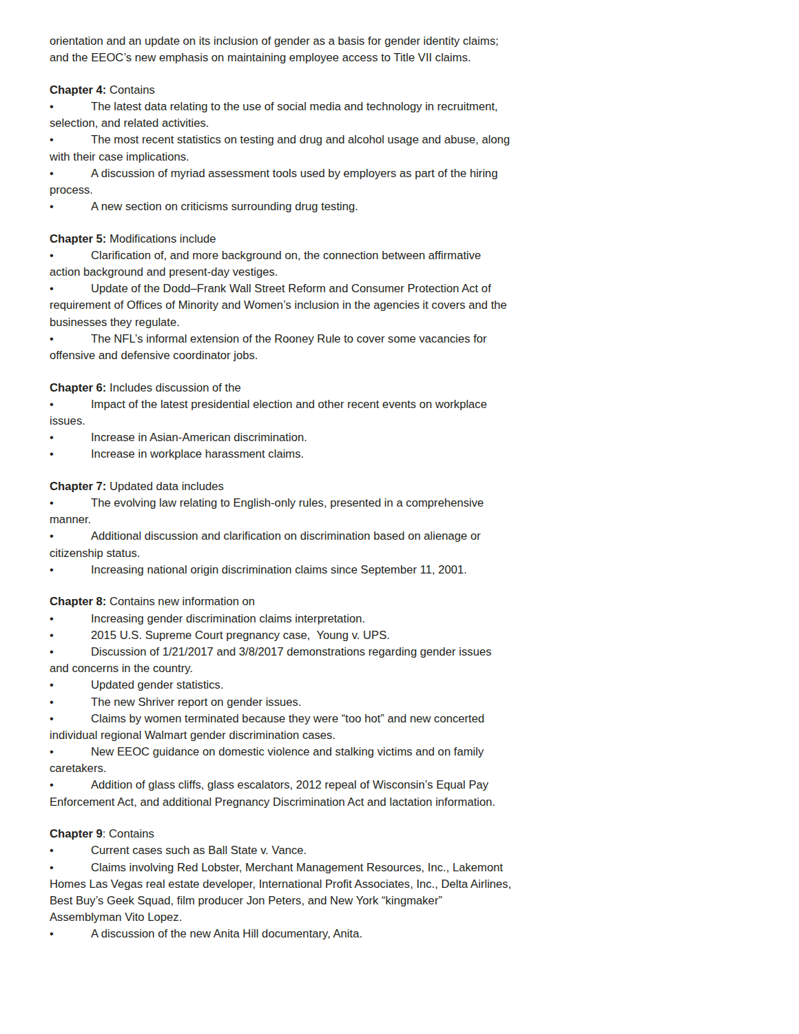orientation and an update on its inclusion of gender as a basis for gender identity claims; and the EEOC’s new emphasis on maintaining employee access to Title VII claims.
Chapter 4: Contains
•The latest data relating to the use of social media and technology in recruitment, selection, and related activities.
•The most recent statistics on testing and drug and alcohol usage and abuse, along with their case implications.
•A discussion of myriad assessment tools used by employers as part of the hiring process.
•A new section on criticisms surrounding drug testing.
Chapter 5: Modifications include
•Clarification of, and more background on, the connection between affirmative action background and present-day vestiges.
•Update of the Dodd–Frank Wall Street Reform and Consumer Protection Act of requirement of Offices of Minority and Women’s inclusion in the agencies it covers and the businesses they regulate.
•The NFL’s informal extension of the Rooney Rule to cover some vacancies for offensive and defensive coordinator jobs.
Chapter 6: Includes discussion of the
•Impact of the latest presidential election and other recent events on workplace issues.
•Increase in Asian-American discrimination.
•Increase in workplace harassment claims.
Chapter 7: Updated data includes
•The evolving law relating to English-only rules, presented in a comprehensive manner.
•Additional discussion and clarification on discrimination based on alienage or citizenship status.
•Increasing national origin discrimination claims since September 11, 2001.
Chapter 8: Contains new information on
•Increasing gender discrimination claims interpretation.
•2015 U.S. Supreme Court pregnancy case, Young v. UPS.
•Discussion of 1/21/2017 and 3/8/2017 demonstrations regarding gender issues and concerns in the country.
•Updated gender statistics.
•The new Shriver report on gender issues.
•Claims by women terminated because they were “too hot” and new concerted individual regional Walmart gender discrimination cases.
•New EEOC guidance on domestic violence and stalking victims and on family caretakers.
•Addition of glass cliffs, glass escalators, 2012 repeal of Wisconsin’s Equal Pay Enforcement Act, and additional Pregnancy Discrimination Act and lactation information.
Chapter 9: Contains
•Current cases such as Ball State v. Vance.
•Claims involving Red Lobster, Merchant Management Resources, Inc., Lakemont Homes Las Vegas real estate developer, International Profit Associates, Inc., Delta Airlines, Best Buy’s Geek Squad, film producer Jon Peters, and New York “kingmaker” Assemblyman Vito Lopez.
•A discussion of the new Anita Hill documentary, Anita.